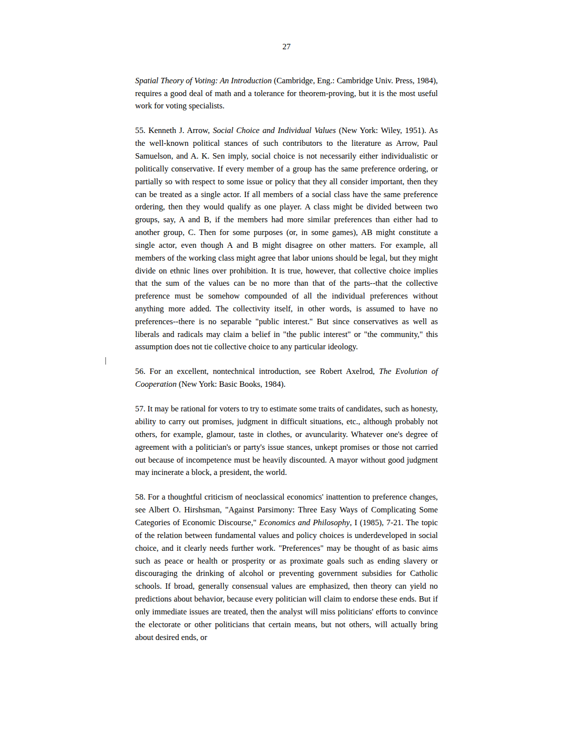27
Spatial Theory of Voting: An Introduction (Cambridge, Eng.: Cambridge Univ. Press, 1984), requires a good deal of math and a tolerance for theorem-proving, but it is the most useful work for voting specialists.
55. Kenneth J. Arrow, Social Choice and Individual Values (New York: Wiley, 1951). As the well-known political stances of such contributors to the literature as Arrow, Paul Samuelson, and A. K. Sen imply, social choice is not necessarily either individualistic or politically conservative. If every member of a group has the same preference ordering, or partially so with respect to some issue or policy that they all consider important, then they can be treated as a single actor. If all members of a social class have the same preference ordering, then they would qualify as one player. A class might be divided between two groups, say, A and B, if the members had more similar preferences than either had to another group, C. Then for some purposes (or, in some games), AB might constitute a single actor, even though A and B might disagree on other matters. For example, all members of the working class might agree that labor unions should be legal, but they might divide on ethnic lines over prohibition. It is true, however, that collective choice implies that the sum of the values can be no more than that of the parts--that the collective preference must be somehow compounded of all the individual preferences without anything more added. The collectivity itself, in other words, is assumed to have no preferences--there is no separable "public interest." But since conservatives as well as liberals and radicals may claim a belief in "the public interest" or "the community," this assumption does not tie collective choice to any particular ideology.
56. For an excellent, nontechnical introduction, see Robert Axelrod, The Evolution of Cooperation (New York: Basic Books, 1984).
57. It may be rational for voters to try to estimate some traits of candidates, such as honesty, ability to carry out promises, judgment in difficult situations, etc., although probably not others, for example, glamour, taste in clothes, or avuncularity. Whatever one's degree of agreement with a politician's or party's issue stances, unkept promises or those not carried out because of incompetence must be heavily discounted. A mayor without good judgment may incinerate a block, a president, the world.
58. For a thoughtful criticism of neoclassical economics' inattention to preference changes, see Albert O. Hirshsman, "Against Parsimony: Three Easy Ways of Complicating Some Categories of Economic Discourse," Economics and Philosophy, I (1985), 7-21. The topic of the relation between fundamental values and policy choices is underdeveloped in social choice, and it clearly needs further work. "Preferences" may be thought of as basic aims such as peace or health or prosperity or as proximate goals such as ending slavery or discouraging the drinking of alcohol or preventing government subsidies for Catholic schools. If broad, generally consensual values are emphasized, then theory can yield no predictions about behavior, because every politician will claim to endorse these ends. But if only immediate issues are treated, then the analyst will miss politicians' efforts to convince the electorate or other politicians that certain means, but not others, will actually bring about desired ends, or